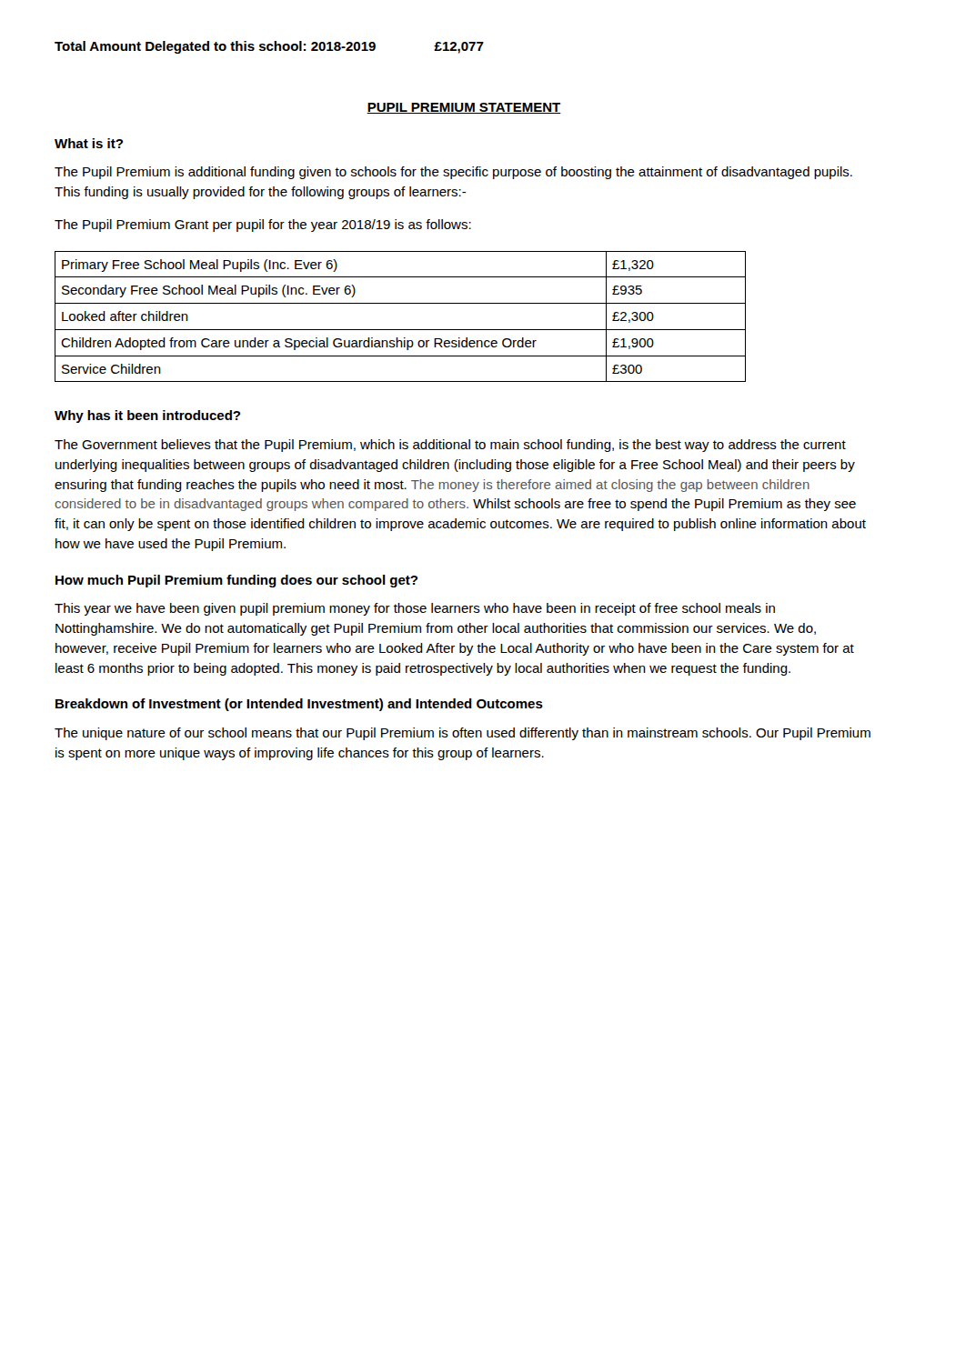Total Amount Delegated to this school: 2018-2019 £12,077
PUPIL PREMIUM STATEMENT
What is it?
The Pupil Premium is additional funding given to schools for the specific purpose of boosting the attainment of disadvantaged pupils. This funding is usually provided for the following groups of learners:-
The Pupil Premium Grant per pupil for the year 2018/19 is as follows:
| Primary Free School Meal Pupils (Inc. Ever 6) | £1,320 |
| Secondary Free School Meal Pupils (Inc. Ever 6) | £935 |
| Looked after children | £2,300 |
| Children Adopted from Care under a Special Guardianship or Residence Order | £1,900 |
| Service Children | £300 |
Why has it been introduced?
The Government believes that the Pupil Premium, which is additional to main school funding, is the best way to address the current underlying inequalities between groups of disadvantaged children (including those eligible for a Free School Meal) and their peers by ensuring that funding reaches the pupils who need it most. The money is therefore aimed at closing the gap between children considered to be in disadvantaged groups when compared to others. Whilst schools are free to spend the Pupil Premium as they see fit, it can only be spent on those identified children to improve academic outcomes. We are required to publish online information about how we have used the Pupil Premium.
How much Pupil Premium funding does our school get?
This year we have been given pupil premium money for those learners who have been in receipt of free school meals in Nottinghamshire. We do not automatically get Pupil Premium from other local authorities that commission our services. We do, however, receive Pupil Premium for learners who are Looked After by the Local Authority or who have been in the Care system for at least 6 months prior to being adopted. This money is paid retrospectively by local authorities when we request the funding.
Breakdown of Investment (or Intended Investment) and Intended Outcomes
The unique nature of our school means that our Pupil Premium is often used differently than in mainstream schools. Our Pupil Premium is spent on more unique ways of improving life chances for this group of learners.